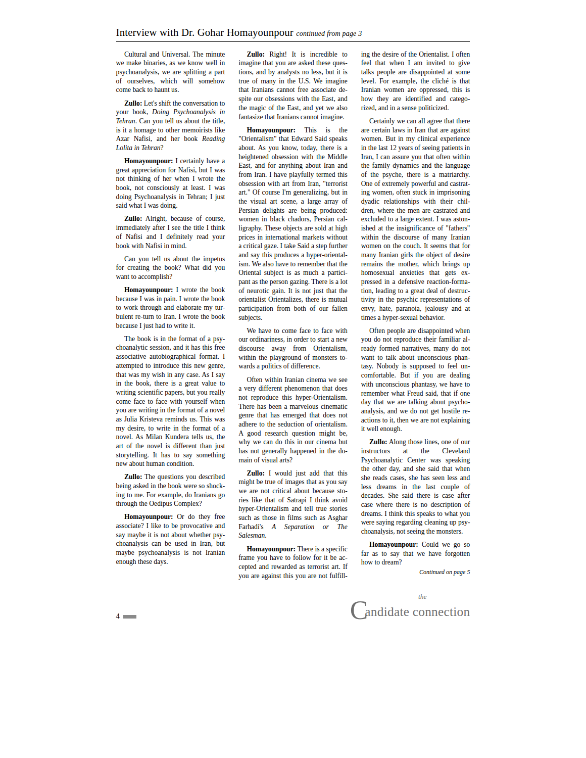Interview with Dr. Gohar Homayounpour continued from page 3
Cultural and Universal. The minute we make binaries, as we know well in psychoanalysis, we are splitting a part of ourselves, which will somehow come back to haunt us.
Zullo: Let's shift the conversation to your book, Doing Psychoanalysis in Tehran. Can you tell us about the title, is it a homage to other memoirists like Azar Nafisi, and her book Reading Lolita in Tehran?
Homayounpour: I certainly have a great appreciation for Nafisi, but I was not thinking of her when I wrote the book, not consciously at least. I was doing Psychoanalysis in Tehran; I just said what I was doing.
Zullo: Alright, because of course, immediately after I see the title I think of Nafisi and I definitely read your book with Nafisi in mind.
Can you tell us about the impetus for creating the book? What did you want to accomplish?
Homayounpour: I wrote the book because I was in pain. I wrote the book to work through and elaborate my turbulent re-turn to Iran. I wrote the book because I just had to write it.
The book is in the format of a psychoanalytic session, and it has this free associative autobiographical format. I attempted to introduce this new genre, that was my wish in any case. As I say in the book, there is a great value to writing scientific papers, but you really come face to face with yourself when you are writing in the format of a novel as Julia Kristeva reminds us. This was my desire, to write in the format of a novel. As Milan Kundera tells us, the art of the novel is different than just storytelling. It has to say something new about human condition.
Zullo: The questions you described being asked in the book were so shocking to me. For example, do Iranians go through the Oedipus Complex?
Homayounpour: Or do they free associate? I like to be provocative and say maybe it is not about whether psychoanalysis can be used in Iran, but maybe psychoanalysis is not Iranian enough these days.
Zullo: Right! It is incredible to imagine that you are asked these questions, and by analysts no less, but it is true of many in the U.S. We imagine that Iranians cannot free associate despite our obsessions with the East, and the magic of the East, and yet we also fantasize that Iranians cannot imagine.
Homayounpour: This is the "Orientalism" that Edward Said speaks about. As you know, today, there is a heightened obsession with the Middle East, and for anything about Iran and from Iran. I have playfully termed this obsession with art from Iran, "terrorist art." Of course I'm generalizing, but in the visual art scene, a large array of Persian delights are being produced: women in black chadors, Persian calligraphy. These objects are sold at high prices in international markets without a critical gaze. I take Said a step further and say this produces a hyper-orientalism. We also have to remember that the Oriental subject is as much a participant as the person gazing. There is a lot of neurotic gain. It is not just that the orientalist Orientalizes, there is mutual participation from both of our fallen subjects.
We have to come face to face with our ordinariness, in order to start a new discourse away from Orientalism, within the playground of monsters towards a politics of difference.
Often within Iranian cinema we see a very different phenomenon that does not reproduce this hyper-Orientalism. There has been a marvelous cinematic genre that has emerged that does not adhere to the seduction of orientalism. A good research question might be, why we can do this in our cinema but has not generally happened in the domain of visual arts?
Zullo: I would just add that this might be true of images that as you say we are not critical about because stories like that of Satrapi I think avoid hyper-Orientalism and tell true stories such as those in films such as Asghar Farhadi's A Separation or The Salesman.
Homayounpour: There is a specific frame you have to follow for it be accepted and rewarded as terrorist art. If you are against this you are not fulfilling the desire of the Orientalist. I often feel that when I am invited to give talks people are disappointed at some level. For example, the cliché is that Iranian women are oppressed, this is how they are identified and categorized, and in a sense politicized.
Certainly we can all agree that there are certain laws in Iran that are against women. But in my clinical experience in the last 12 years of seeing patients in Iran, I can assure you that often within the family dynamics and the language of the psyche, there is a matriarchy. One of extremely powerful and castrating women, often stuck in imprisoning dyadic relationships with their children, where the men are castrated and excluded to a large extent. I was astonished at the insignificance of "fathers" within the discourse of many Iranian women on the couch. It seems that for many Iranian girls the object of desire remains the mother, which brings up homosexual anxieties that gets expressed in a defensive reaction-formation, leading to a great deal of destructivity in the psychic representations of envy, hate, paranoia, jealousy and at times a hyper-sexual behavior.
Often people are disappointed when you do not reproduce their familiar already formed narratives, many do not want to talk about unconscious phantasy. Nobody is supposed to feel uncomfortable. But if you are dealing with unconscious phantasy, we have to remember what Freud said, that if one day that we are talking about psychoanalysis, and we do not get hostile reactions to it, then we are not explaining it well enough.
Zullo: Along those lines, one of our instructors at the Cleveland Psychoanalytic Center was speaking the other day, and she said that when she reads cases, she has seen less and less dreams in the last couple of decades. She said there is case after case where there is no description of dreams. I think this speaks to what you were saying regarding cleaning up psychoanalysis, not seeing the monsters.
Homayounpour: Could we go so far as to say that we have forgotten how to dream?
Continued on page 5
4
the Candidate connection